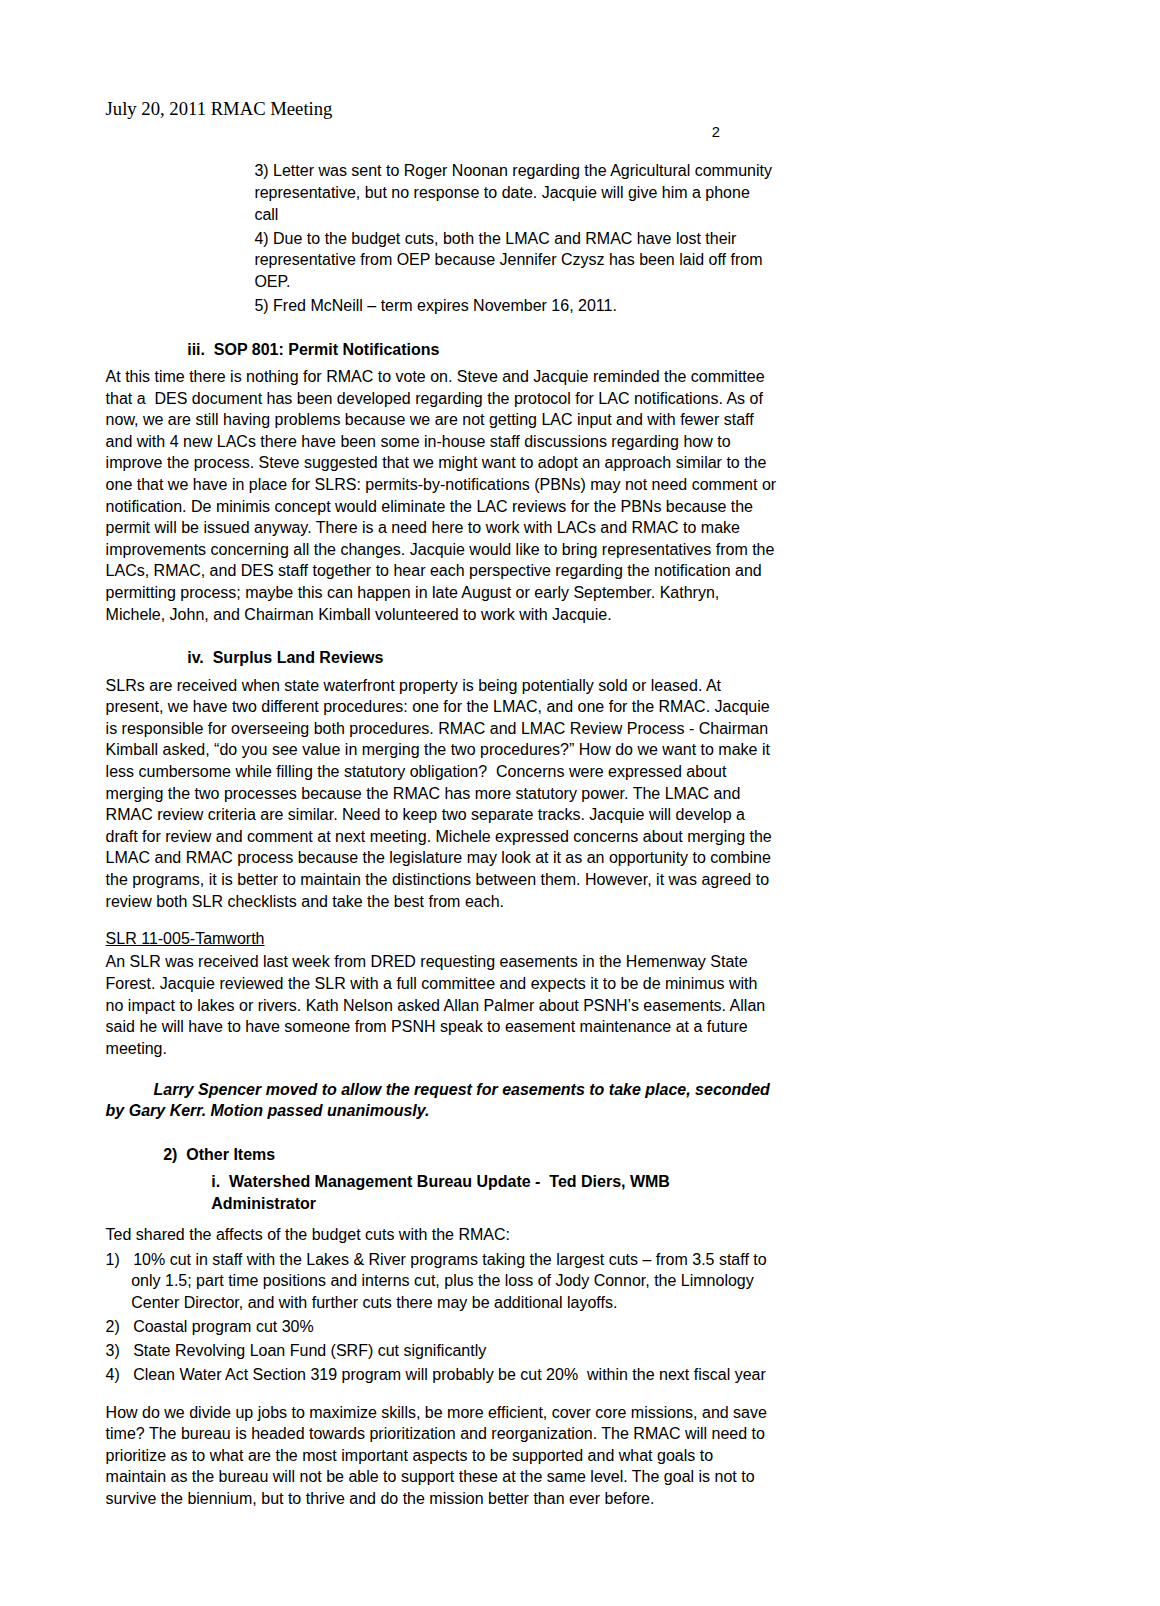July 20, 2011 RMAC Meeting
2
3) Letter was sent to Roger Noonan regarding the Agricultural community representative, but no response to date. Jacquie will give him a phone call
4) Due to the budget cuts, both the LMAC and RMAC have lost their representative from OEP because Jennifer Czysz has been laid off from OEP.
5) Fred McNeill – term expires November 16, 2011.
iii. SOP 801: Permit Notifications
At this time there is nothing for RMAC to vote on. Steve and Jacquie reminded the committee that a DES document has been developed regarding the protocol for LAC notifications. As of now, we are still having problems because we are not getting LAC input and with fewer staff and with 4 new LACs there have been some in-house staff discussions regarding how to improve the process. Steve suggested that we might want to adopt an approach similar to the one that we have in place for SLRS: permits-by-notifications (PBNs) may not need comment or notification. De minimis concept would eliminate the LAC reviews for the PBNs because the permit will be issued anyway. There is a need here to work with LACs and RMAC to make improvements concerning all the changes. Jacquie would like to bring representatives from the LACs, RMAC, and DES staff together to hear each perspective regarding the notification and permitting process; maybe this can happen in late August or early September. Kathryn, Michele, John, and Chairman Kimball volunteered to work with Jacquie.
iv. Surplus Land Reviews
SLRs are received when state waterfront property is being potentially sold or leased. At present, we have two different procedures: one for the LMAC, and one for the RMAC. Jacquie is responsible for overseeing both procedures. RMAC and LMAC Review Process - Chairman Kimball asked, “do you see value in merging the two procedures?” How do we want to make it less cumbersome while filling the statutory obligation? Concerns were expressed about merging the two processes because the RMAC has more statutory power. The LMAC and RMAC review criteria are similar. Need to keep two separate tracks. Jacquie will develop a draft for review and comment at next meeting. Michele expressed concerns about merging the LMAC and RMAC process because the legislature may look at it as an opportunity to combine the programs, it is better to maintain the distinctions between them. However, it was agreed to review both SLR checklists and take the best from each.
SLR 11-005-Tamworth
An SLR was received last week from DRED requesting easements in the Hemenway State Forest. Jacquie reviewed the SLR with a full committee and expects it to be de minimus with no impact to lakes or rivers. Kath Nelson asked Allan Palmer about PSNH’s easements. Allan said he will have to have someone from PSNH speak to easement maintenance at a future meeting.
Larry Spencer moved to allow the request for easements to take place, seconded by Gary Kerr. Motion passed unanimously.
2) Other Items
i. Watershed Management Bureau Update - Ted Diers, WMB Administrator
Ted shared the affects of the budget cuts with the RMAC:
1) 10% cut in staff with the Lakes & River programs taking the largest cuts – from 3.5 staff to only 1.5; part time positions and interns cut, plus the loss of Jody Connor, the Limnology Center Director, and with further cuts there may be additional layoffs.
2) Coastal program cut 30%
3) State Revolving Loan Fund (SRF) cut significantly
4) Clean Water Act Section 319 program will probably be cut 20% within the next fiscal year
How do we divide up jobs to maximize skills, be more efficient, cover core missions, and save time? The bureau is headed towards prioritization and reorganization. The RMAC will need to prioritize as to what are the most important aspects to be supported and what goals to maintain as the bureau will not be able to support these at the same level. The goal is not to survive the biennium, but to thrive and do the mission better than ever before.